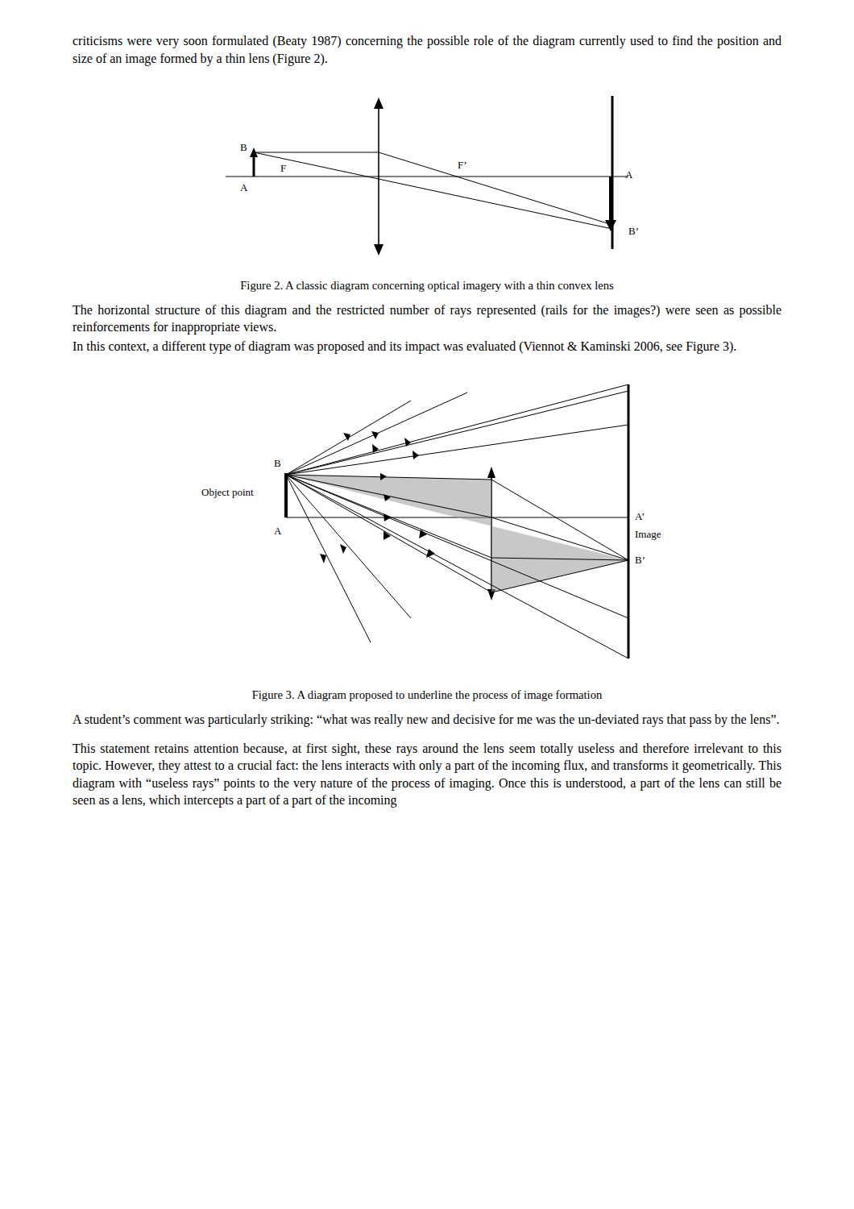criticisms were very soon formulated (Beaty 1987) concerning the possible role of the diagram currently used to find the position and size of an image formed by a thin lens (Figure 2).
B A F F’ A B’
Figure 2. A classic diagram concerning optical imagery with a thin convex lens
The horizontal structure of this diagram and the restricted number of rays represented (rails for the images?) were seen as possible reinforcements for inappropriate views.
In this context, a different type of diagram was proposed and its impact was evaluated (Viennot & Kaminski 2006, see Figure 3).
B A Object point A’ Image B’
Figure 3. A diagram proposed to underline the process of image formation
A student’s comment was particularly striking: “what was really new and decisive for me was the un-deviated rays that pass by the lens”.
This statement retains attention because, at first sight, these rays around the lens seem totally useless and therefore irrelevant to this topic. However, they attest to a crucial fact: the lens interacts with only a part of the incoming flux, and transforms it geometrically. This diagram with “useless rays” points to the very nature of the process of imaging. Once this is understood, a part of the lens can still be seen as a lens, which intercepts a part of a part of the incoming